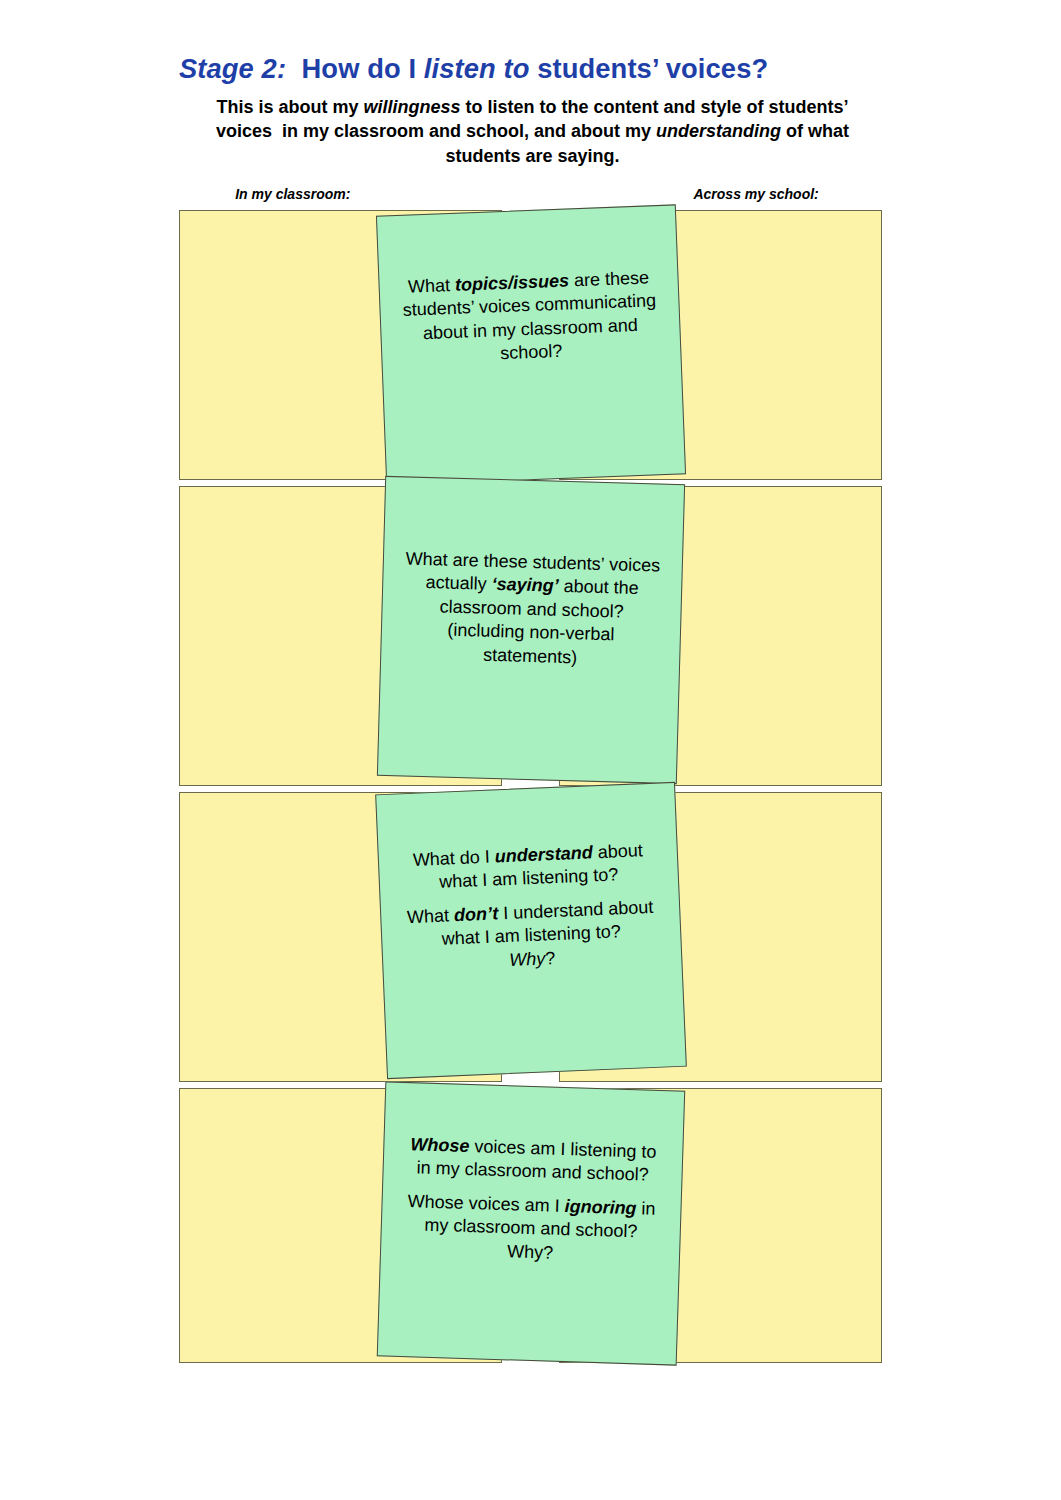Stage 2: How do I listen to students’ voices?
This is about my willingness to listen to the content and style of students’ voices in my classroom and school, and about my understanding of what students are saying.
In my classroom: Across my school:
What topics/issues are these students’ voices communicating about in my classroom and school?
What are these students’ voices actually ‘saying’ about the classroom and school?
(including non-verbal statements)
What do I understand about what I am listening to?
What don’t I understand about what I am listening to?
Why?
Whose voices am I listening to in my classroom and school?
Whose voices am I ignoring in my classroom and school?
Why?